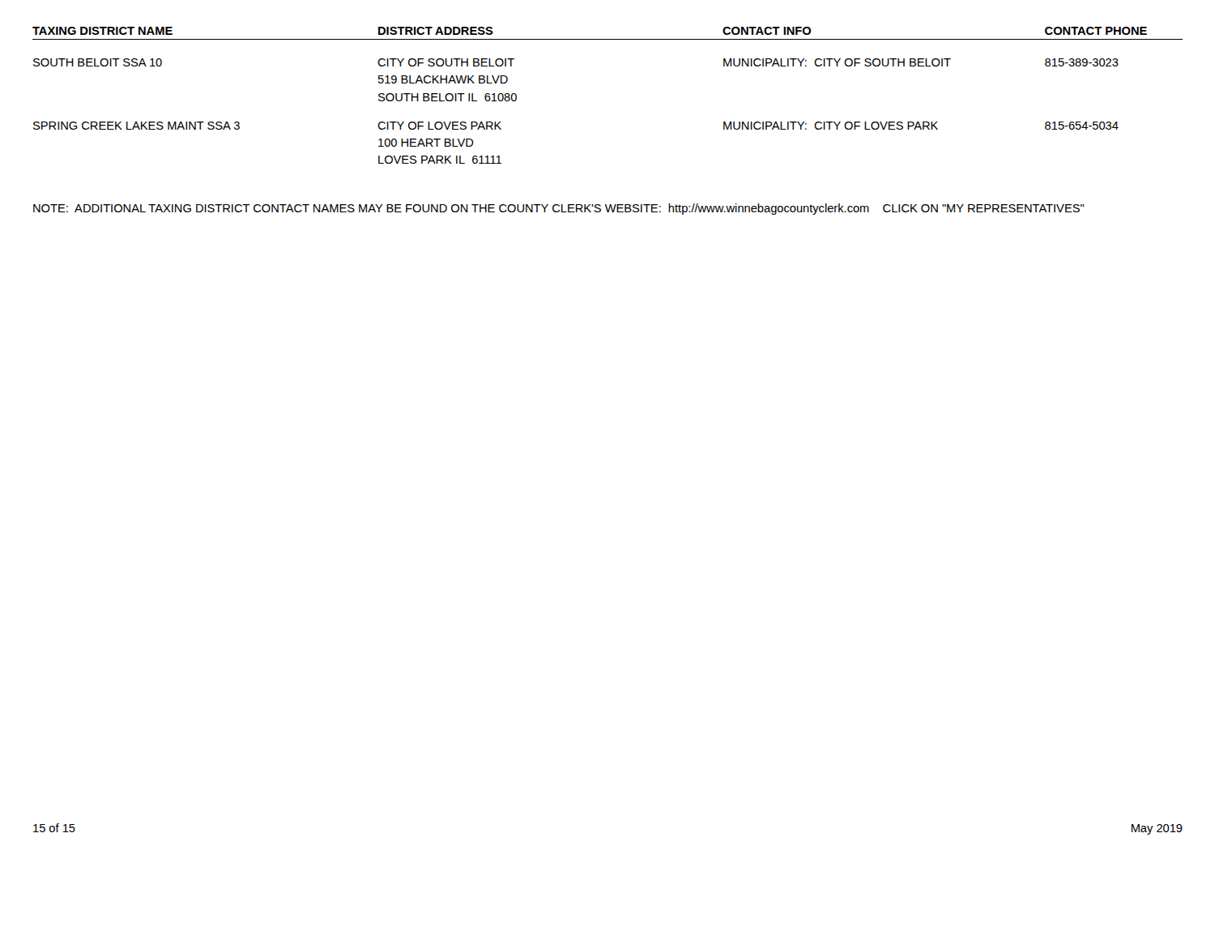| TAXING DISTRICT NAME | DISTRICT ADDRESS | CONTACT INFO | CONTACT PHONE |
| --- | --- | --- | --- |
| SOUTH BELOIT SSA 10 | CITY OF SOUTH BELOIT | MUNICIPALITY: CITY OF SOUTH BELOIT | 815-389-3023 |
| | 519 BLACKHAWK BLVD | | |
| | SOUTH BELOIT IL 61080 | | |
| SPRING CREEK LAKES MAINT SSA 3 | CITY OF LOVES PARK | MUNICIPALITY: CITY OF LOVES PARK | 815-654-5034 |
| | 100 HEART BLVD | | |
| | LOVES PARK IL 61111 | | |
NOTE: ADDITIONAL TAXING DISTRICT CONTACT NAMES MAY BE FOUND ON THE COUNTY CLERK'S WEBSITE: http://www.winnebagocountyclerk.com CLICK ON "MY REPRESENTATIVES"
15 of 15
May 2019